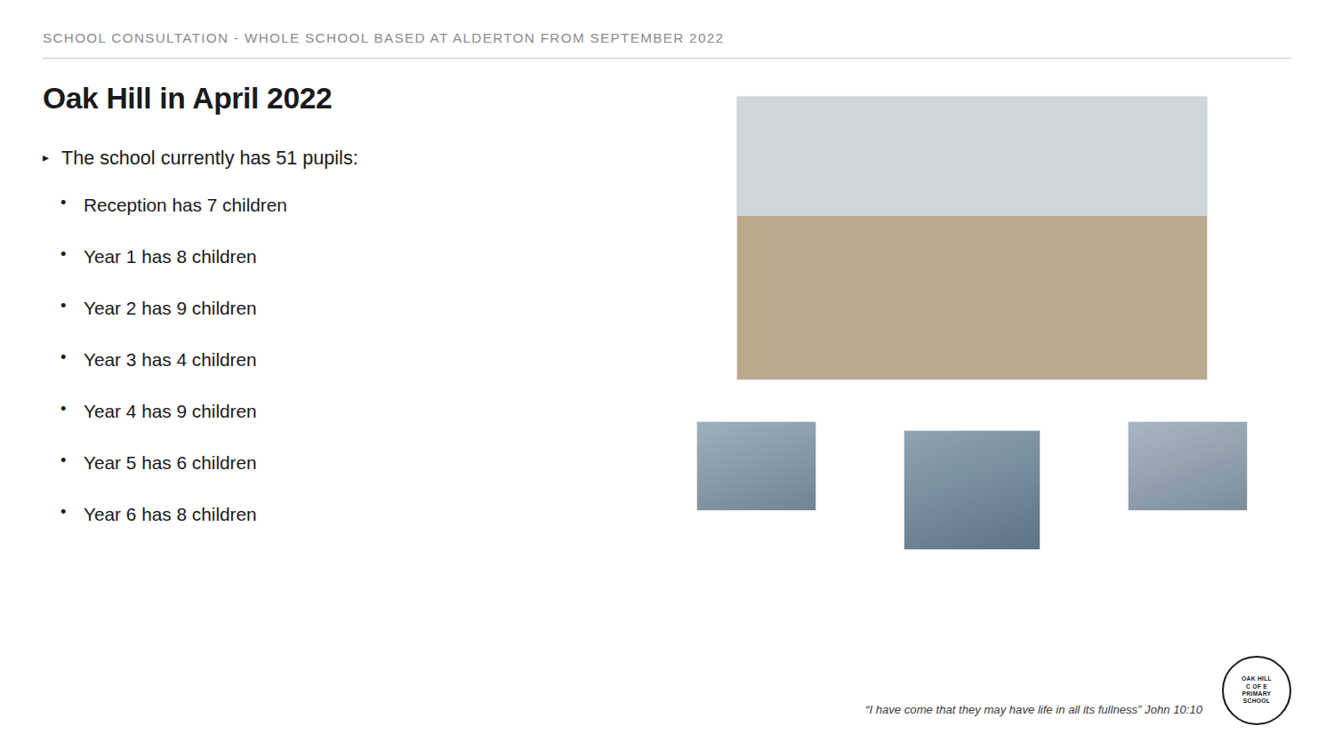School Consultation - Whole School Based at Alderton from September 2022
Oak Hill in April 2022
▸The school currently has 51 pupils:
Reception has 7 children
Year 1 has 8 children
Year 2 has 9 children
Year 3 has 4 children
Year 4 has 9 children
Year 5 has 6 children
Year 6 has 8 children
“I have come that they may have life in all its fullness” John 10:10
Oak Hill
C of E
Primary
School